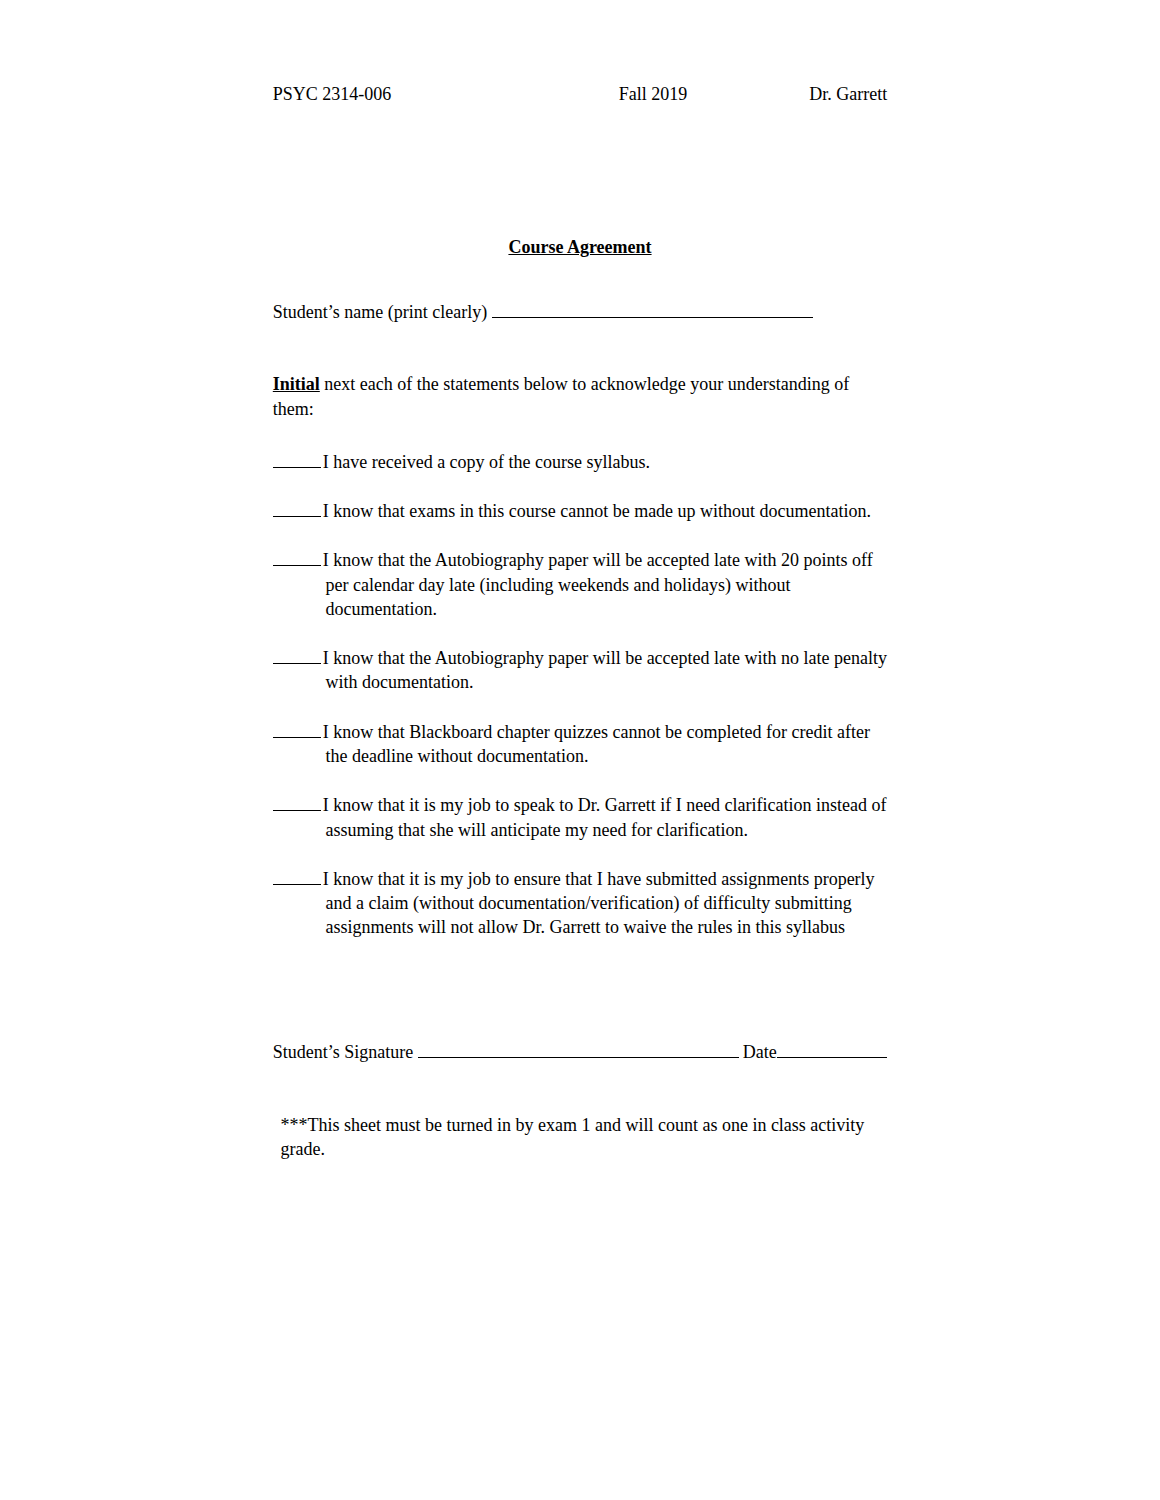PSYC 2314-006 Fall 2019 Dr. Garrett
Course Agreement
Student’s name (print clearly)
Initial next each of the statements below to acknowledge your understanding of them:
I have received a copy of the course syllabus.
I know that exams in this course cannot be made up without documentation.
I know that the Autobiography paper will be accepted late with 20 points off per calendar day late (including weekends and holidays) without documentation.
I know that the Autobiography paper will be accepted late with no late penalty with documentation.
I know that Blackboard chapter quizzes cannot be completed for credit after the deadline without documentation.
I know that it is my job to speak to Dr. Garrett if I need clarification instead of assuming that she will anticipate my need for clarification.
I know that it is my job to ensure that I have submitted assignments properly and a claim (without documentation/verification) of difficulty submitting assignments will not allow Dr. Garrett to waive the rules in this syllabus
Student’s Signature Date
***This sheet must be turned in by exam 1 and will count as one in class activity grade.